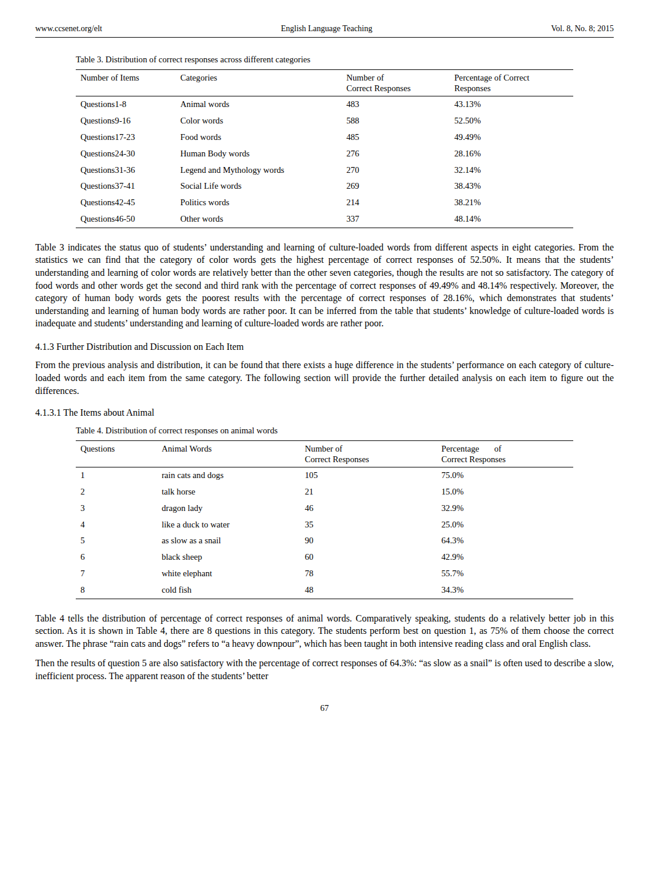www.ccsenet.org/elt English Language Teaching Vol. 8, No. 8; 2015
Table 3. Distribution of correct responses across different categories
| Number of Items | Categories | Number of Correct Responses | Percentage of Correct Responses |
| --- | --- | --- | --- |
| Questions1-8 | Animal words | 483 | 43.13% |
| Questions9-16 | Color words | 588 | 52.50% |
| Questions17-23 | Food words | 485 | 49.49% |
| Questions24-30 | Human Body words | 276 | 28.16% |
| Questions31-36 | Legend and Mythology words | 270 | 32.14% |
| Questions37-41 | Social Life words | 269 | 38.43% |
| Questions42-45 | Politics words | 214 | 38.21% |
| Questions46-50 | Other words | 337 | 48.14% |
Table 3 indicates the status quo of students’ understanding and learning of culture-loaded words from different aspects in eight categories. From the statistics we can find that the category of color words gets the highest percentage of correct responses of 52.50%. It means that the students’ understanding and learning of color words are relatively better than the other seven categories, though the results are not so satisfactory. The category of food words and other words get the second and third rank with the percentage of correct responses of 49.49% and 48.14% respectively. Moreover, the category of human body words gets the poorest results with the percentage of correct responses of 28.16%, which demonstrates that students’ understanding and learning of human body words are rather poor. It can be inferred from the table that students’ knowledge of culture-loaded words is inadequate and students’ understanding and learning of culture-loaded words are rather poor.
4.1.3 Further Distribution and Discussion on Each Item
From the previous analysis and distribution, it can be found that there exists a huge difference in the students’ performance on each category of culture-loaded words and each item from the same category. The following section will provide the further detailed analysis on each item to figure out the differences.
4.1.3.1 The Items about Animal
Table 4. Distribution of correct responses on animal words
| Questions | Animal Words | Number of Correct Responses | Percentage of Correct Responses |
| --- | --- | --- | --- |
| 1 | rain cats and dogs | 105 | 75.0% |
| 2 | talk horse | 21 | 15.0% |
| 3 | dragon lady | 46 | 32.9% |
| 4 | like a duck to water | 35 | 25.0% |
| 5 | as slow as a snail | 90 | 64.3% |
| 6 | black sheep | 60 | 42.9% |
| 7 | white elephant | 78 | 55.7% |
| 8 | cold fish | 48 | 34.3% |
Table 4 tells the distribution of percentage of correct responses of animal words. Comparatively speaking, students do a relatively better job in this section. As it is shown in Table 4, there are 8 questions in this category. The students perform best on question 1, as 75% of them choose the correct answer. The phrase “rain cats and dogs” refers to “a heavy downpour”, which has been taught in both intensive reading class and oral English class.
Then the results of question 5 are also satisfactory with the percentage of correct responses of 64.3%: “as slow as a snail” is often used to describe a slow, inefficient process. The apparent reason of the students’ better
67